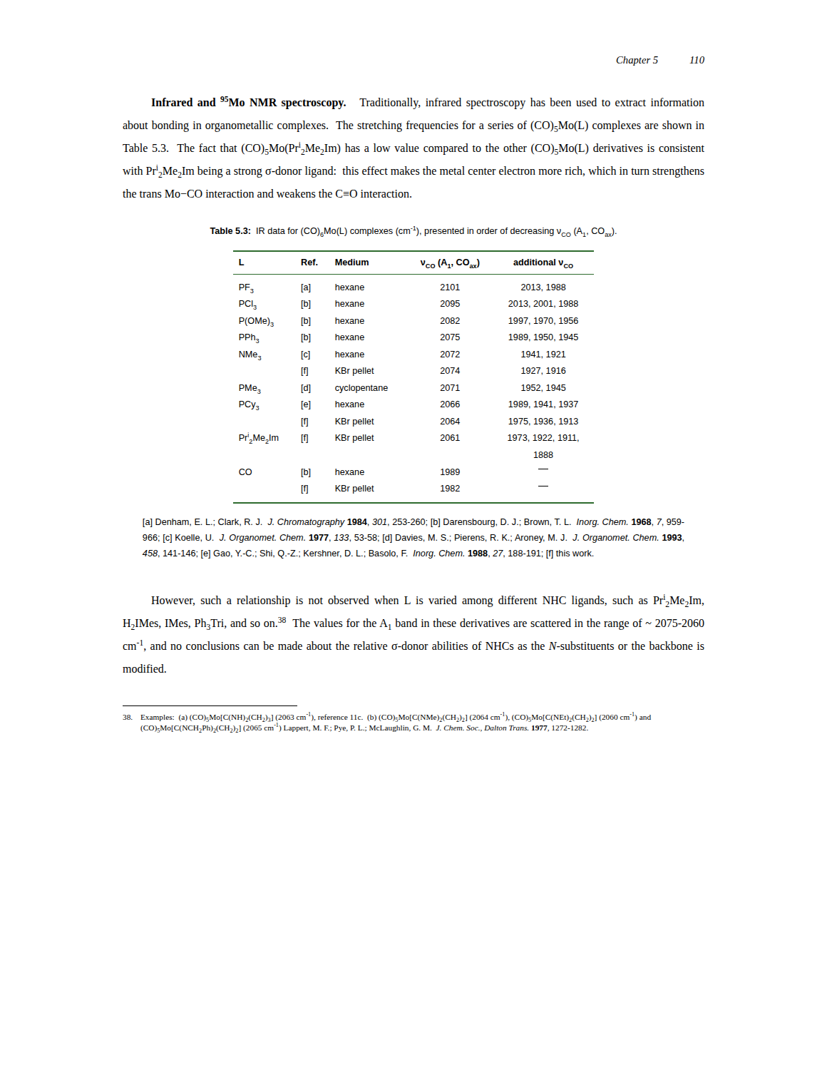Chapter 5110
Infrared and 95Mo NMR spectroscopy. Traditionally, infrared spectroscopy has been used to extract information about bonding in organometallic complexes. The stretching frequencies for a series of (CO)5Mo(L) complexes are shown in Table 5.3. The fact that (CO)5Mo(Pri2Me2Im) has a low value compared to the other (CO)5Mo(L) derivatives is consistent with Pri2Me2Im being a strong σ-donor ligand: this effect makes the metal center electron more rich, which in turn strengthens the trans Mo−CO interaction and weakens the C≡O interaction.
Table 5.3: IR data for (CO)6Mo(L) complexes (cm-1), presented in order of decreasing νCO (A1, COax).
| L | Ref. | Medium | ν CO (A 1 , CO ax ) | additional ν CO |
| --- | --- | --- | --- | --- |
| PF 3 | [a] | hexane | 2101 | 2013, 1988 |
| PCl 3 | [b] | hexane | 2095 | 2013, 2001, 1988 |
| P(OMe) 3 | [b] | hexane | 2082 | 1997, 1970, 1956 |
| PPh 3 | [b] | hexane | 2075 | 1989, 1950, 1945 |
| NMe 3 | [c] | hexane | 2072 | 1941, 1921 |
| | [f] | KBr pellet | 2074 | 1927, 1916 |
| PMe 3 | [d] | cyclopentane | 2071 | 1952, 1945 |
| PCy 3 | [e] | hexane | 2066 | 1989, 1941, 1937 |
| | [f] | KBr pellet | 2064 | 1975, 1936, 1913 |
| Pr i 2 Me 2 Im | [f] | KBr pellet | 2061 | 1973, 1922, 1911, |
| | | | | 1888 |
| CO | [b] | hexane | 1989 | |
| | [f] | KBr pellet | 1982 | |
[a] Denham, E. L.; Clark, R. J. J. Chromatography 1984, 301, 253-260; [b] Darensbourg, D. J.; Brown, T. L. Inorg. Chem. 1968, 7, 959-966; [c] Koelle, U. J. Organomet. Chem. 1977, 133, 53-58; [d] Davies, M. S.; Pierens, R. K.; Aroney, M. J. J. Organomet. Chem. 1993, 458, 141-146; [e] Gao, Y.-C.; Shi, Q.-Z.; Kershner, D. L.; Basolo, F. Inorg. Chem. 1988, 27, 188-191; [f] this work.
However, such a relationship is not observed when L is varied among different NHC ligands, such as Pri2Me2Im, H2IMes, IMes, Ph3Tri, and so on.38 The values for the A1 band in these derivatives are scattered in the range of ~ 2075-2060 cm-1, and no conclusions can be made about the relative σ-donor abilities of NHCs as the N-substituents or the backbone is modified.
38.
Examples: (a) (CO)5Mo[C(NH)2(CH2)3] (2063 cm-1), reference 11c. (b) (CO)5Mo[C(NMe)2(CH2)2] (2064 cm-1), (CO)5Mo[C(NEt)2(CH2)2] (2060 cm-1) and (CO)5Mo[C(NCH2Ph)2(CH2)2] (2065 cm-1) Lappert, M. F.; Pye, P. L.; McLaughlin, G. M. J. Chem. Soc., Dalton Trans. 1977, 1272-1282.